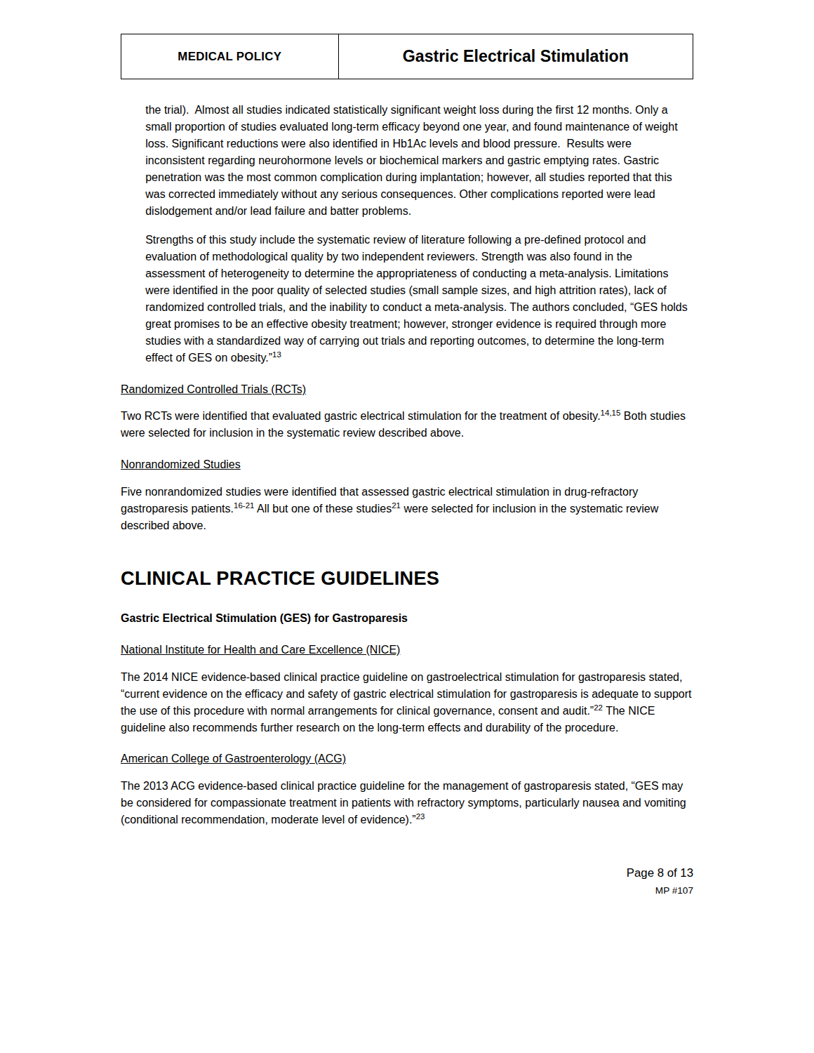| MEDICAL POLICY | Gastric Electrical Stimulation |
the trial). Almost all studies indicated statistically significant weight loss during the first 12 months. Only a small proportion of studies evaluated long-term efficacy beyond one year, and found maintenance of weight loss. Significant reductions were also identified in Hb1Ac levels and blood pressure. Results were inconsistent regarding neurohormone levels or biochemical markers and gastric emptying rates. Gastric penetration was the most common complication during implantation; however, all studies reported that this was corrected immediately without any serious consequences. Other complications reported were lead dislodgement and/or lead failure and batter problems.
Strengths of this study include the systematic review of literature following a pre-defined protocol and evaluation of methodological quality by two independent reviewers. Strength was also found in the assessment of heterogeneity to determine the appropriateness of conducting a meta-analysis. Limitations were identified in the poor quality of selected studies (small sample sizes, and high attrition rates), lack of randomized controlled trials, and the inability to conduct a meta-analysis. The authors concluded, “GES holds great promises to be an effective obesity treatment; however, stronger evidence is required through more studies with a standardized way of carrying out trials and reporting outcomes, to determine the long-term effect of GES on obesity.”13
Randomized Controlled Trials (RCTs)
Two RCTs were identified that evaluated gastric electrical stimulation for the treatment of obesity.14,15 Both studies were selected for inclusion in the systematic review described above.
Nonrandomized Studies
Five nonrandomized studies were identified that assessed gastric electrical stimulation in drug-refractory gastroparesis patients.16-21 All but one of these studies21 were selected for inclusion in the systematic review described above.
CLINICAL PRACTICE GUIDELINES
Gastric Electrical Stimulation (GES) for Gastroparesis
National Institute for Health and Care Excellence (NICE)
The 2014 NICE evidence-based clinical practice guideline on gastroelectrical stimulation for gastroparesis stated, “current evidence on the efficacy and safety of gastric electrical stimulation for gastroparesis is adequate to support the use of this procedure with normal arrangements for clinical governance, consent and audit.”22 The NICE guideline also recommends further research on the long-term effects and durability of the procedure.
American College of Gastroenterology (ACG)
The 2013 ACG evidence-based clinical practice guideline for the management of gastroparesis stated, “GES may be considered for compassionate treatment in patients with refractory symptoms, particularly nausea and vomiting (conditional recommendation, moderate level of evidence).”23
Page 8 of 13
MP #107